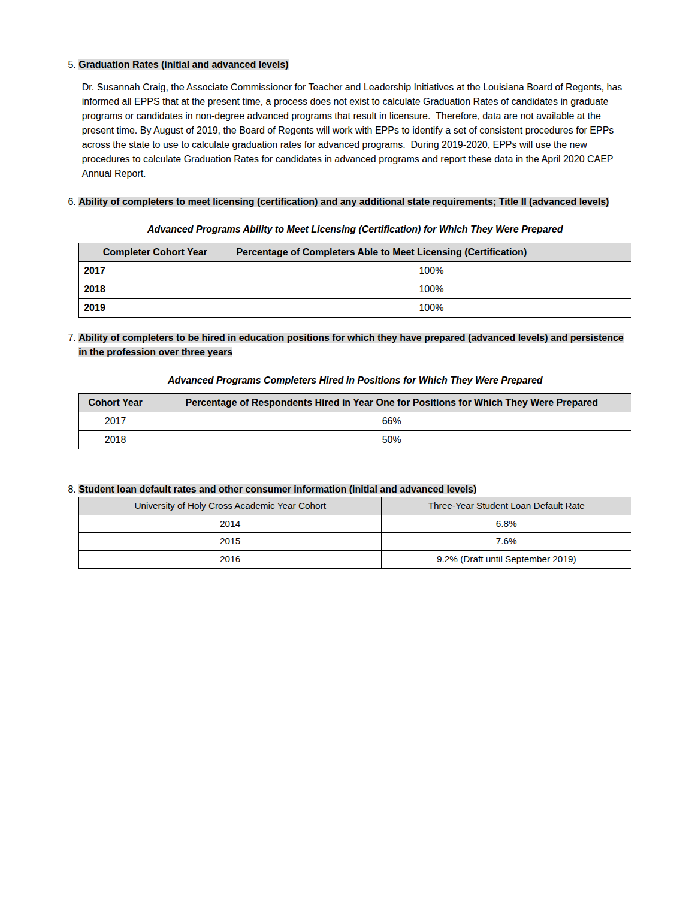Graduation Rates (initial and advanced levels)
Dr. Susannah Craig, the Associate Commissioner for Teacher and Leadership Initiatives at the Louisiana Board of Regents, has informed all EPPS that at the present time, a process does not exist to calculate Graduation Rates of candidates in graduate programs or candidates in non-degree advanced programs that result in licensure. Therefore, data are not available at the present time. By August of 2019, the Board of Regents will work with EPPs to identify a set of consistent procedures for EPPs across the state to use to calculate graduation rates for advanced programs. During 2019-2020, EPPs will use the new procedures to calculate Graduation Rates for candidates in advanced programs and report these data in the April 2020 CAEP Annual Report.
Ability of completers to meet licensing (certification) and any additional state requirements; Title II (advanced levels)
Advanced Programs Ability to Meet Licensing (Certification) for Which They Were Prepared
| Completer Cohort Year | Percentage of Completers Able to Meet Licensing (Certification) |
| --- | --- |
| 2017 | 100% |
| 2018 | 100% |
| 2019 | 100% |
Ability of completers to be hired in education positions for which they have prepared (advanced levels) and persistence in the profession over three years
Advanced Programs Completers Hired in Positions for Which They Were Prepared
| Cohort Year | Percentage of Respondents Hired in Year One for Positions for Which They Were Prepared |
| --- | --- |
| 2017 | 66% |
| 2018 | 50% |
Student loan default rates and other consumer information (initial and advanced levels)
| University of Holy Cross Academic Year Cohort | Three-Year Student Loan Default Rate |
| --- | --- |
| 2014 | 6.8% |
| 2015 | 7.6% |
| 2016 | 9.2% (Draft until September 2019) |